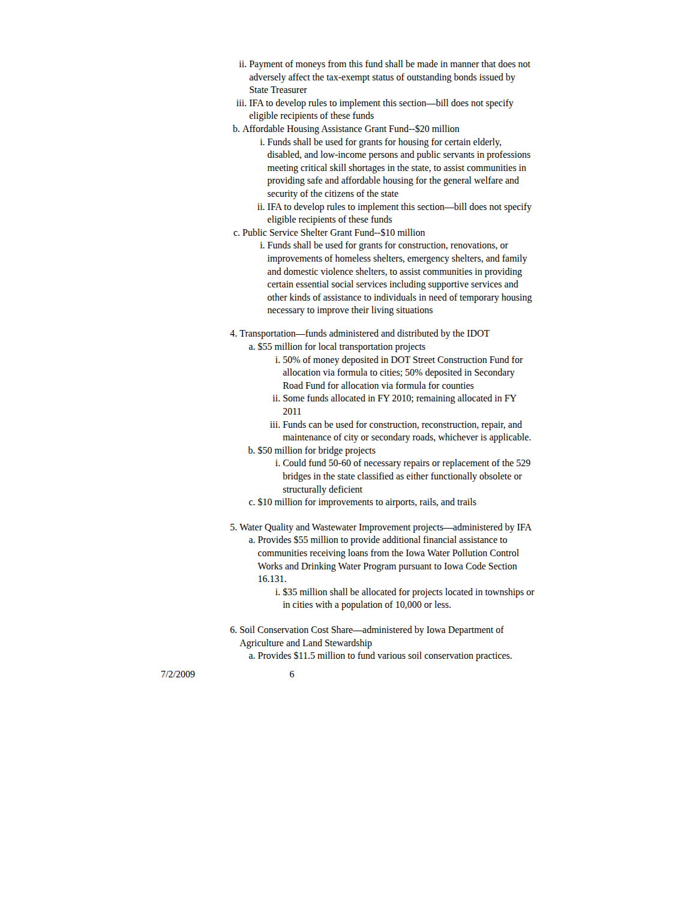Payment of moneys from this fund shall be made in manner that does not adversely affect the tax-exempt status of outstanding bonds issued by State Treasurer
IFA to develop rules to implement this section—bill does not specify eligible recipients of these funds
Affordable Housing Assistance Grant Fund--$20 million
Funds shall be used for grants for housing for certain elderly, disabled, and low-income persons and public servants in professions meeting critical skill shortages in the state, to assist communities in providing safe and affordable housing for the general welfare and security of the citizens of the state
IFA to develop rules to implement this section—bill does not specify eligible recipients of these funds
Public Service Shelter Grant Fund--$10 million
Funds shall be used for grants for construction, renovations, or improvements of homeless shelters, emergency shelters, and family and domestic violence shelters, to assist communities in providing certain essential social services including supportive services and other kinds of assistance to individuals in need of temporary housing necessary to improve their living situations
Transportation—funds administered and distributed by the IDOT
$55 million for local transportation projects
50% of money deposited in DOT Street Construction Fund for allocation via formula to cities; 50% deposited in Secondary Road Fund for allocation via formula for counties
Some funds allocated in FY 2010; remaining allocated in FY 2011
Funds can be used for construction, reconstruction, repair, and maintenance of city or secondary roads, whichever is applicable.
$50 million for bridge projects
Could fund 50-60 of necessary repairs or replacement of the 529 bridges in the state classified as either functionally obsolete or structurally deficient
$10 million for improvements to airports, rails, and trails
Water Quality and Wastewater Improvement projects—administered by IFA
Provides $55 million to provide additional financial assistance to communities receiving loans from the Iowa Water Pollution Control Works and Drinking Water Program pursuant to Iowa Code Section 16.131.
$35 million shall be allocated for projects located in townships or in cities with a population of 10,000 or less.
Soil Conservation Cost Share—administered by Iowa Department of Agriculture and Land Stewardship
Provides $11.5 million to fund various soil conservation practices.
7/2/2009 6